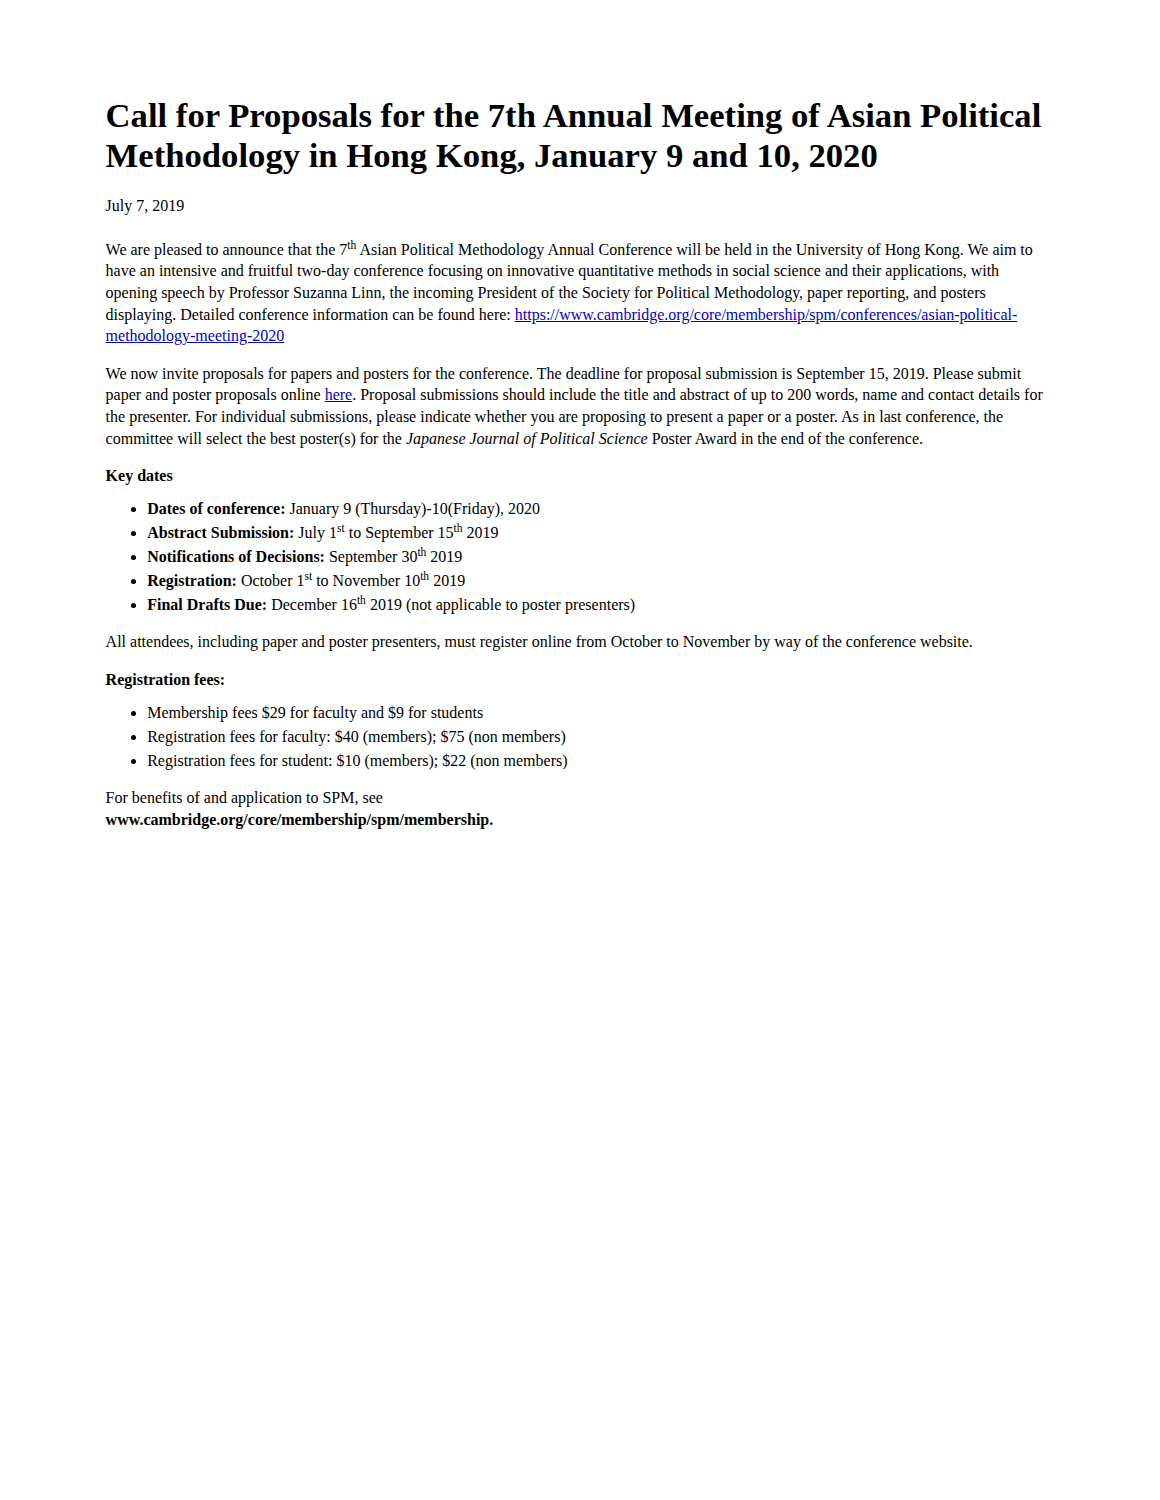Call for Proposals for the 7th Annual Meeting of Asian Political Methodology in Hong Kong, January 9 and 10, 2020
July 7, 2019
We are pleased to announce that the 7th Asian Political Methodology Annual Conference will be held in the University of Hong Kong. We aim to have an intensive and fruitful two-day conference focusing on innovative quantitative methods in social science and their applications, with opening speech by Professor Suzanna Linn, the incoming President of the Society for Political Methodology, paper reporting, and posters displaying. Detailed conference information can be found here: https://www.cambridge.org/core/membership/spm/conferences/asian-political-methodology-meeting-2020
We now invite proposals for papers and posters for the conference. The deadline for proposal submission is September 15, 2019. Please submit paper and poster proposals online here. Proposal submissions should include the title and abstract of up to 200 words, name and contact details for the presenter. For individual submissions, please indicate whether you are proposing to present a paper or a poster. As in last conference, the committee will select the best poster(s) for the Japanese Journal of Political Science Poster Award in the end of the conference.
Key dates
Dates of conference: January 9 (Thursday)-10(Friday), 2020
Abstract Submission: July 1st to September 15th 2019
Notifications of Decisions: September 30th 2019
Registration: October 1st to November 10th 2019
Final Drafts Due: December 16th 2019 (not applicable to poster presenters)
All attendees, including paper and poster presenters, must register online from October to November by way of the conference website.
Registration fees:
Membership fees $29 for faculty and $9 for students
Registration fees for faculty: $40 (members); $75 (non members)
Registration fees for student: $10 (members); $22 (non members)
For benefits of and application to SPM, see
www.cambridge.org/core/membership/spm/membership.